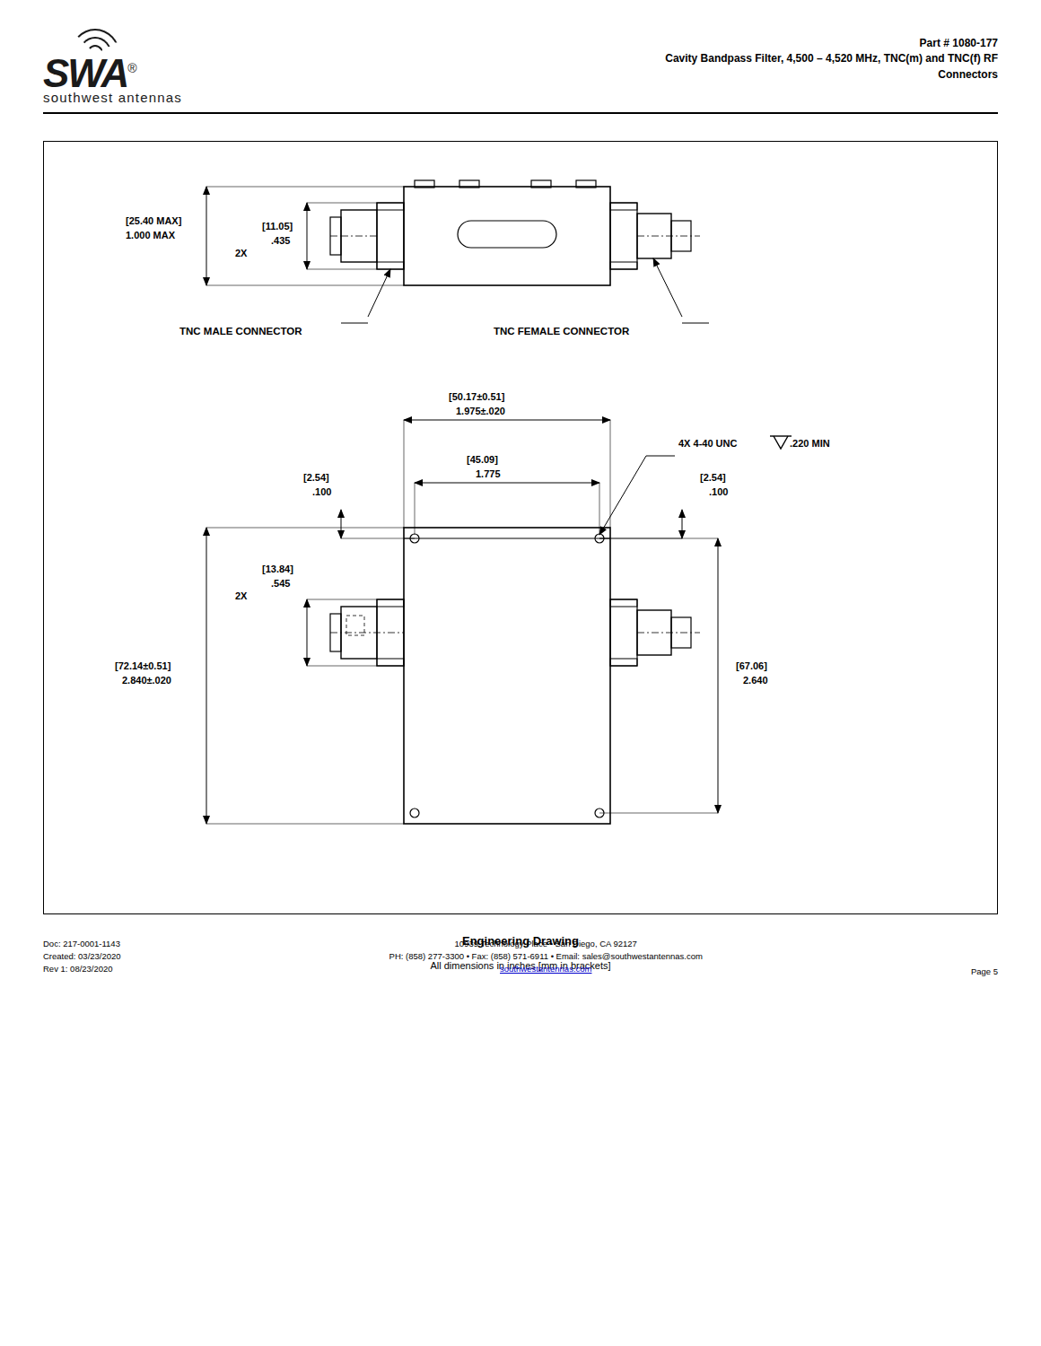SWA®
southwest antennas
Part # 1080-177
Cavity Bandpass Filter, 4,500 – 4,520 MHz, TNC(m) and TNC(f) RF
Connectors
[25.40 MAX] 1.000 MAX [11.05] .435 2X TNC MALE CONNECTOR TNC FEMALE CONNECTOR [50.17±0.51] 1.975±.020 [45.09] 1.775 [2.54] .100 [2.54] .100 4X 4-40 UNC .220 MIN [13.84] .545 2X [72.14±0.51] 2.840±.020 [67.06] 2.640
Engineering Drawing
All dimensions in inches [mm in brackets]
Doc: 217-0001-1143
Created: 03/23/2020
Rev 1: 08/23/2020
10939 Technology Place • San Diego, CA 92127
PH: (858) 277-3300 • Fax: (858) 571-6911 • Email: sales@southwestantennas.com
southwestantennas.com
Page 5